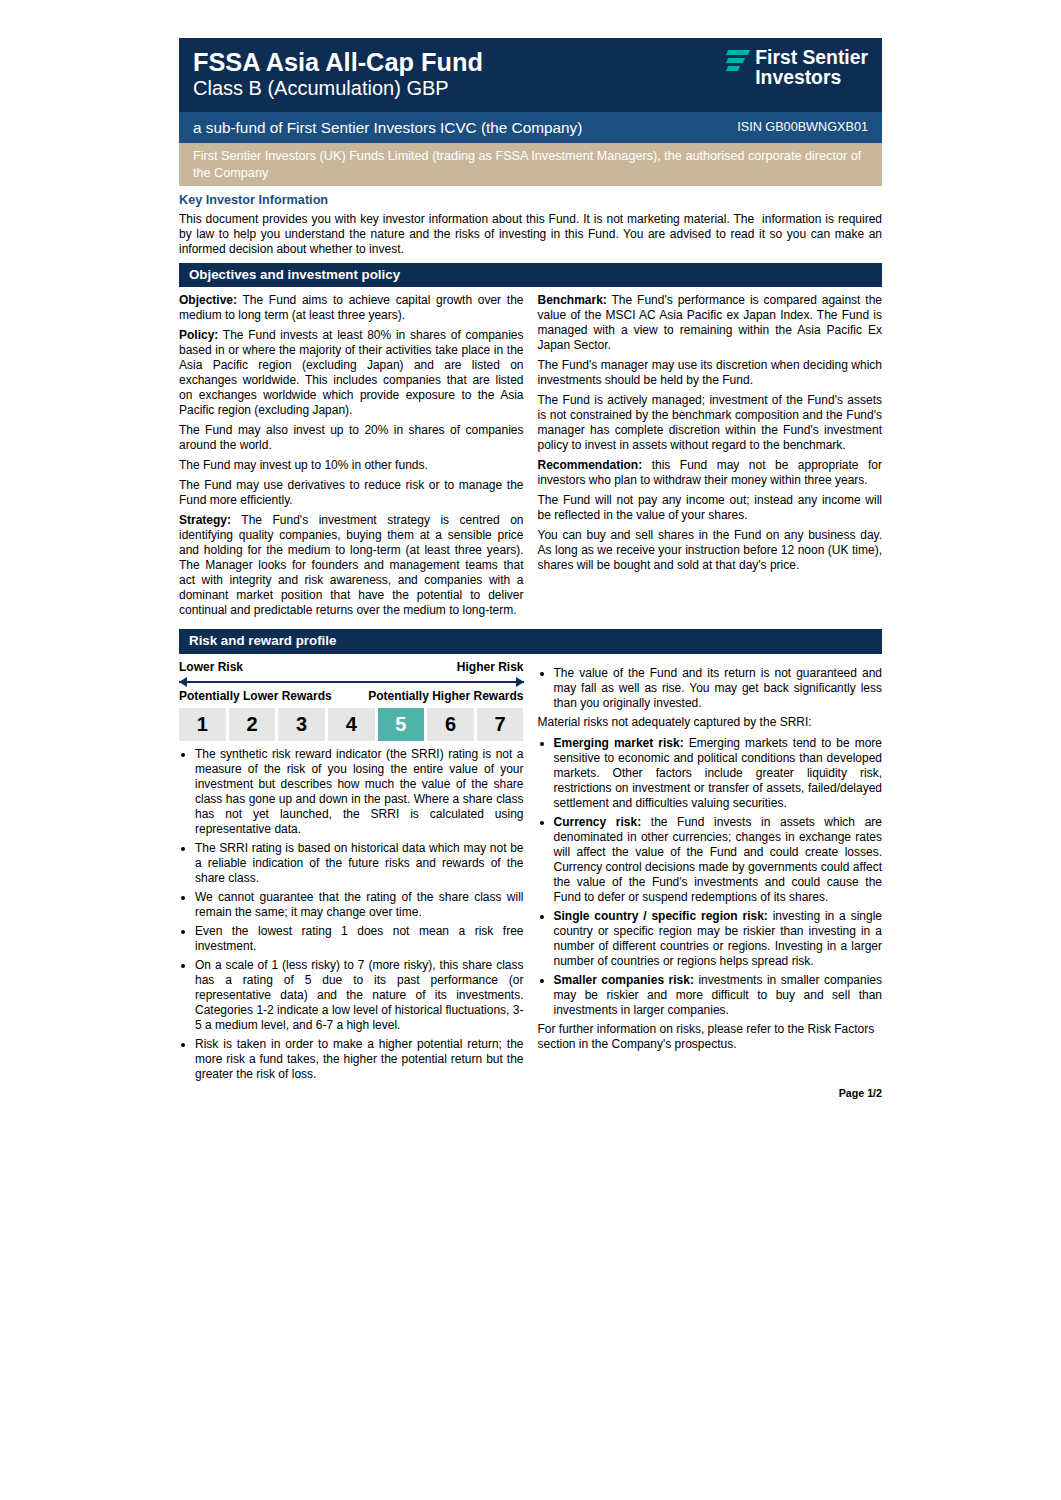FSSA Asia All-Cap Fund
Class B (Accumulation) GBP
First Sentier
Investors
a sub-fund of First Sentier Investors ICVC (the Company)
ISIN GB00BWNGXB01
First Sentier Investors (UK) Funds Limited (trading as FSSA Investment Managers), the authorised corporate director of the Company
Key Investor Information
This document provides you with key investor information about this Fund. It is not marketing material. The information is required by law to help you understand the nature and the risks of investing in this Fund. You are advised to read it so you can make an informed decision about whether to invest.
Objectives and investment policy
Objective: The Fund aims to achieve capital growth over the medium to long term (at least three years).
Policy: The Fund invests at least 80% in shares of companies based in or where the majority of their activities take place in the Asia Pacific region (excluding Japan) and are listed on exchanges worldwide. This includes companies that are listed on exchanges worldwide which provide exposure to the Asia Pacific region (excluding Japan).
The Fund may also invest up to 20% in shares of companies around the world.
The Fund may invest up to 10% in other funds.
The Fund may use derivatives to reduce risk or to manage the Fund more efficiently.
Strategy: The Fund's investment strategy is centred on identifying quality companies, buying them at a sensible price and holding for the medium to long-term (at least three years). The Manager looks for founders and management teams that act with integrity and risk awareness, and companies with a dominant market position that have the potential to deliver continual and predictable returns over the medium to long-term.
Benchmark: The Fund's performance is compared against the value of the MSCI AC Asia Pacific ex Japan Index. The Fund is managed with a view to remaining within the Asia Pacific Ex Japan Sector.
The Fund's manager may use its discretion when deciding which investments should be held by the Fund.
The Fund is actively managed; investment of the Fund's assets is not constrained by the benchmark composition and the Fund's manager has complete discretion within the Fund's investment policy to invest in assets without regard to the benchmark.
Recommendation: this Fund may not be appropriate for investors who plan to withdraw their money within three years.
The Fund will not pay any income out; instead any income will be reflected in the value of your shares.
You can buy and sell shares in the Fund on any business day. As long as we receive your instruction before 12 noon (UK time), shares will be bought and sold at that day's price.
Risk and reward profile
Lower Risk Higher Risk
Potentially Lower Rewards Potentially Higher Rewards
1
2
3
4
5
6
7
The synthetic risk reward indicator (the SRRI) rating is not a measure of the risk of you losing the entire value of your investment but describes how much the value of the share class has gone up and down in the past. Where a share class has not yet launched, the SRRI is calculated using representative data.
The SRRI rating is based on historical data which may not be a reliable indication of the future risks and rewards of the share class.
We cannot guarantee that the rating of the share class will remain the same; it may change over time.
Even the lowest rating 1 does not mean a risk free investment.
On a scale of 1 (less risky) to 7 (more risky), this share class has a rating of 5 due to its past performance (or representative data) and the nature of its investments. Categories 1-2 indicate a low level of historical fluctuations, 3-5 a medium level, and 6-7 a high level.
Risk is taken in order to make a higher potential return; the more risk a fund takes, the higher the potential return but the greater the risk of loss.
The value of the Fund and its return is not guaranteed and may fall as well as rise. You may get back significantly less than you originally invested.
Material risks not adequately captured by the SRRI:
Emerging market risk: Emerging markets tend to be more sensitive to economic and political conditions than developed markets. Other factors include greater liquidity risk, restrictions on investment or transfer of assets, failed/delayed settlement and difficulties valuing securities.
Currency risk: the Fund invests in assets which are denominated in other currencies; changes in exchange rates will affect the value of the Fund and could create losses. Currency control decisions made by governments could affect the value of the Fund's investments and could cause the Fund to defer or suspend redemptions of its shares.
Single country / specific region risk: investing in a single country or specific region may be riskier than investing in a number of different countries or regions. Investing in a larger number of countries or regions helps spread risk.
Smaller companies risk: investments in smaller companies may be riskier and more difficult to buy and sell than investments in larger companies.
For further information on risks, please refer to the Risk Factors section in the Company's prospectus.
Page 1/2